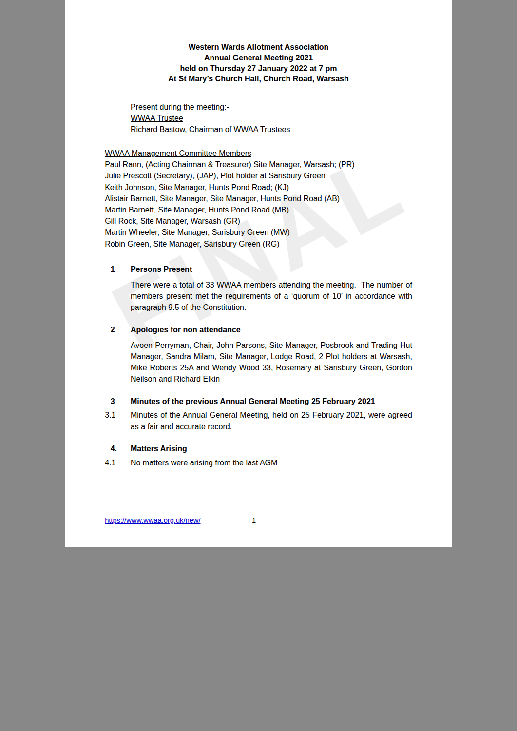FINAL
Western Wards Allotment Association
Annual General Meeting 2021
held on Thursday 27 January 2022 at 7 pm
At St Mary’s Church Hall, Church Road, Warsash
Present during the meeting:-
WWAA Trustee
Richard Bastow, Chairman of WWAA Trustees
WWAA Management Committee Members
Paul Rann, (Acting Chairman & Treasurer) Site Manager, Warsash; (PR)
Julie Prescott (Secretary), (JAP), Plot holder at Sarisbury Green
Keith Johnson, Site Manager, Hunts Pond Road; (KJ)
Alistair Barnett, Site Manager, Site Manager, Hunts Pond Road (AB)
Martin Barnett, Site Manager, Hunts Pond Road (MB)
Gill Rock, Site Manager, Warsash (GR)
Martin Wheeler, Site Manager, Sarisbury Green (MW)
Robin Green, Site Manager, Sarisbury Green (RG)
1
Persons Present
There were a total of 33 WWAA members attending the meeting. The number of members present met the requirements of a ‘quorum of 10’ in accordance with paragraph 9.5 of the Constitution.
2
Apologies for non attendance
Avoen Perryman, Chair, John Parsons, Site Manager, Posbrook and Trading Hut Manager, Sandra Milam, Site Manager, Lodge Road, 2 Plot holders at Warsash, Mike Roberts 25A and Wendy Wood 33, Rosemary at Sarisbury Green, Gordon Neilson and Richard Elkin
3
Minutes of the previous Annual General Meeting 25 February 2021
3.1
Minutes of the Annual General Meeting, held on 25 February 2021, were agreed as a fair and accurate record.
4.
Matters Arising
4.1
No matters were arising from the last AGM
https://www.wwaa.org.uk/new/1